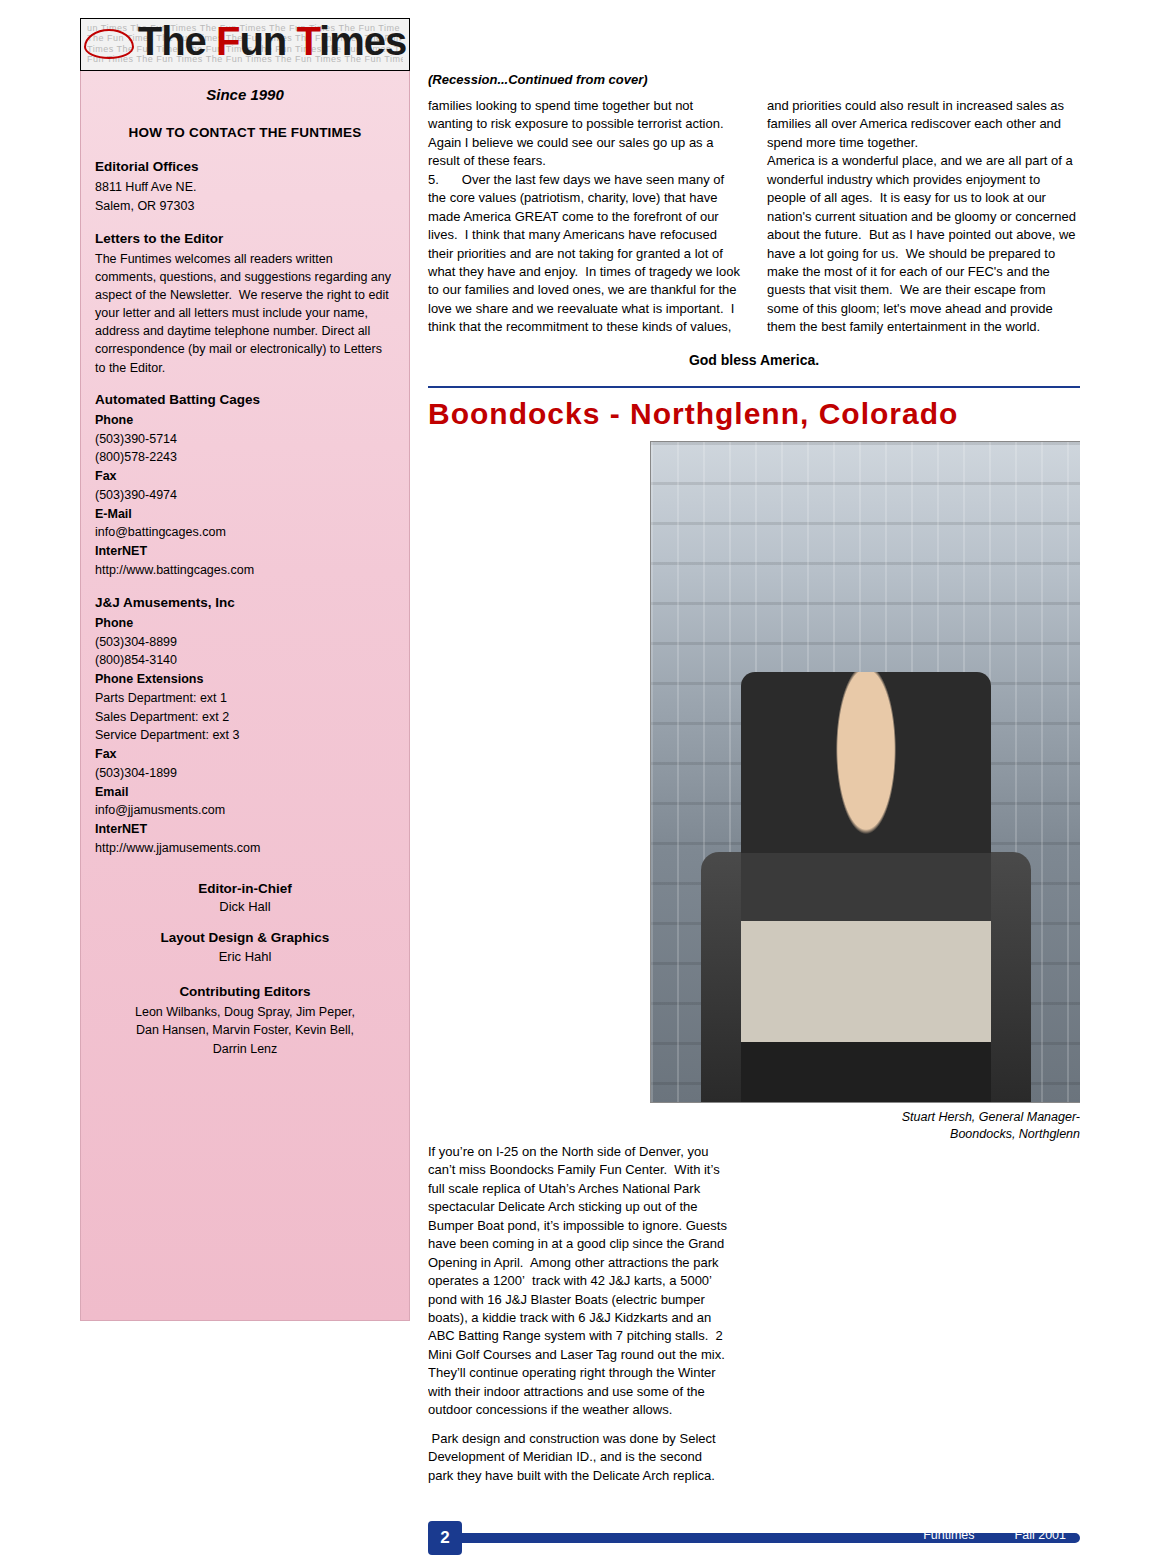un Times The Fun Times The Fun Times The Fun Times The Fun Time
The Fun Times The Fun Times The Fun Times The Fun Times The Fun
Times The Fun Times The Fun Times The Fun Times The Fun Times Th
Fun Times The Fun Times The Fun Times The Fun Times The Fun Times
The Fun Times
Since 1990
HOW TO CONTACT THE FUNTIMES
Editorial Offices
8811 Huff Ave NE.
Salem, OR 97303
Letters to the Editor
The Funtimes welcomes all readers written comments, questions, and suggestions regarding any aspect of the Newsletter. We reserve the right to edit your letter and all letters must include your name, address and daytime telephone number. Direct all correspondence (by mail or electronically) to Letters to the Editor.
Automated Batting Cages
Phone
(503)390-5714
(800)578-2243
Fax
(503)390-4974
E-Mail
info@battingcages.com
InterNET
http://www.battingcages.com
J&J Amusements, Inc
Phone
(503)304-8899
(800)854-3140
Phone Extensions
Parts Department: ext 1
Sales Department: ext 2
Service Department: ext 3
Fax
(503)304-1899
Email
info@jjamusments.com
InterNET
http://www.jjamusements.com
Editor-in-Chief
Dick Hall
Layout Design & Graphics
Eric Hahl
Contributing Editors
Leon Wilbanks, Doug Spray, Jim Peper,
Dan Hansen, Marvin Foster, Kevin Bell,
Darrin Lenz
(Recession...Continued from cover)
families looking to spend time together but not wanting to risk exposure to possible terrorist action. Again I believe we could see our sales go up as a result of these fears.
5. Over the last few days we have seen many of the core values (patriotism, charity, love) that have made America GREAT come to the forefront of our lives. I think that many Americans have refocused their priorities and are not taking for granted a lot of what they have and enjoy. In times of tragedy we look to our families and loved ones, we are thankful for the love we share and we reevaluate what is important. I think that the recommitment to these kinds of values, and priorities could also result in increased sales as families all over America rediscover each other and spend more time together.
America is a wonderful place, and we are all part of a wonderful industry which provides enjoyment to people of all ages. It is easy for us to look at our nation's current situation and be gloomy or concerned about the future. But as I have pointed out above, we have a lot going for us. We should be prepared to make the most of it for each of our FEC's and the guests that visit them. We are their escape from some of this gloom; let's move ahead and provide them the best family entertainment in the world.
God bless America.
Boondocks - Northglenn, Colorado
Stuart Hersh, General Manager-
Boondocks, Northglenn
If you’re on I-25 on the North side of Denver, you can’t miss Boondocks Family Fun Center. With it’s full scale replica of Utah’s Arches National Park spectacular Delicate Arch sticking up out of the Bumper Boat pond, it’s impossible to ignore. Guests have been coming in at a good clip since the Grand Opening in April. Among other attractions the park operates a 1200’ track with 42 J&J karts, a 5000’ pond with 16 J&J Blaster Boats (electric bumper boats), a kiddie track with 6 J&J Kidzkarts and an ABC Batting Range system with 7 pitching stalls. 2 Mini Golf Courses and Laser Tag round out the mix. They’ll continue operating right through the Winter with their indoor attractions and use some of the outdoor concessions if the weather allows.
Park design and construction was done by Select Development of Meridian ID., and is the second park they have built with the Delicate Arch replica.
2
FuntimesFall 2001